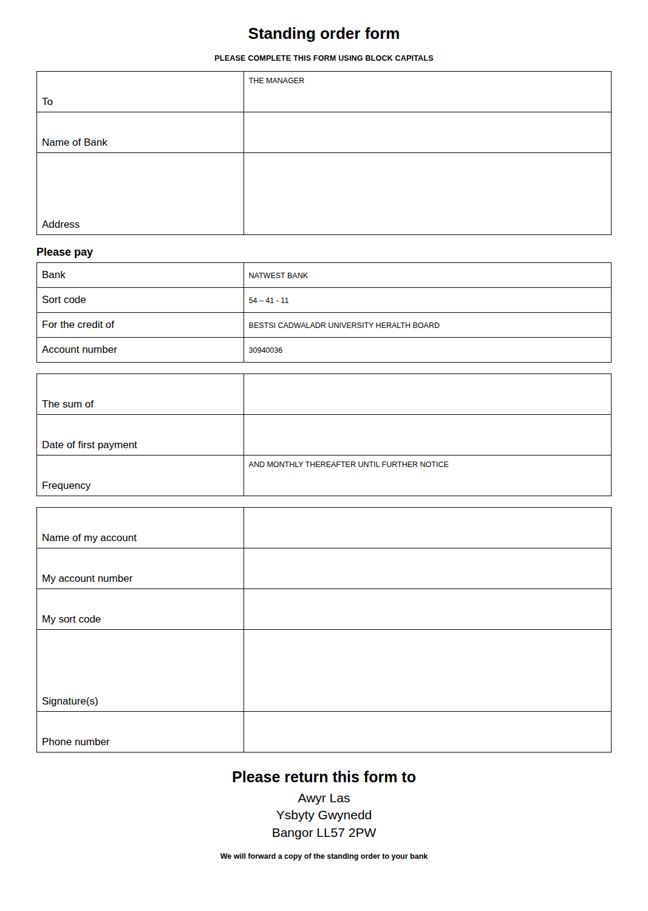Standing order form
PLEASE COMPLETE THIS FORM USING BLOCK CAPITALS
| To | THE MANAGER |
| Name of Bank | |
| Address | |
Please pay
| Bank | NATWEST BANK |
| Sort code | 54 – 41 - 11 |
| For the credit of | BESTSI CADWALADR UNIVERSITY HERALTH BOARD |
| Account number | 30940036 |
| The sum of | |
| Date of first payment | |
| Frequency | AND MONTHLY THEREAFTER UNTIL FURTHER NOTICE |
| Name of my account | |
| My account number | |
| My sort code | |
| Signature(s) | |
| Phone number | |
Please return this form to
Awyr Las
Ysbyty Gwynedd
Bangor LL57 2PW
We will forward a copy of the standing order to your bank